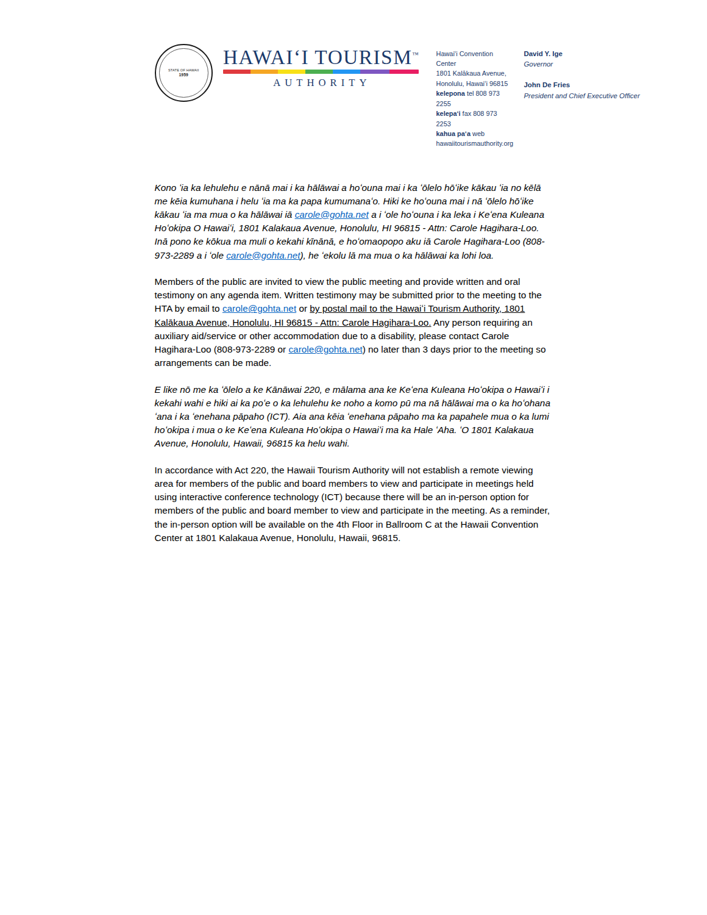STATE OF HAWAII 1959
HAWAIʻI TOURISM™
AUTHORITY
Hawaiʻi Convention Center
1801 Kalākaua Avenue, Honolulu, Hawaiʻi 96815
kelepona tel 808 973 2255
kelepaʻi fax 808 973 2253
kahua paʻa web hawaiitourismauthority.org
David Y. Ige
Governor
John De Fries
President and Chief Executive Officer
Kono ʻia ka lehulehu e nānā mai i ka hālāwai a hoʻouna mai i ka ʻōlelo hōʻike kākau ʻia no kēlā me kēia kumuhana i helu ʻia ma ka papa kumumanaʻo. Hiki ke hoʻouna mai i nā ʻōlelo hōʻike kākau ʻia ma mua o ka hālāwai iā carole@gohta.net a i ʻole hoʻouna i ka leka i Keʻena Kuleana Hoʻokipa O Hawaiʻi, 1801 Kalakaua Avenue, Honolulu, HI 96815 - Attn: Carole Hagihara-Loo. Inā pono ke kōkua ma muli o kekahi kīnānā, e hoʻomaopopo aku iā Carole Hagihara-Loo (808-973-2289 a i ʻole carole@gohta.net), he ʻekolu lā ma mua o ka hālāwai ka lohi loa.
Members of the public are invited to view the public meeting and provide written and oral testimony on any agenda item. Written testimony may be submitted prior to the meeting to the HTA by email to carole@gohta.net or by postal mail to the Hawaiʻi Tourism Authority, 1801 Kalākaua Avenue, Honolulu, HI 96815 - Attn: Carole Hagihara-Loo. Any person requiring an auxiliary aid/service or other accommodation due to a disability, please contact Carole Hagihara-Loo (808-973-2289 or carole@gohta.net) no later than 3 days prior to the meeting so arrangements can be made.
E like nō me ka ʻōlelo a ke Kānāwai 220, e mālama ana ke Keʻena Kuleana Hoʻokipa o Hawaiʻi i kekahi wahi e hiki ai ka poʻe o ka lehulehu ke noho a komo pū ma nā hālāwai ma o ka hoʻohana ʻana i ka ʻenehana pāpaho (ICT). Aia ana kēia ʻenehana pāpaho ma ka papahele mua o ka lumi hoʻokipa i mua o ke Keʻena Kuleana Hoʻokipa o Hawaiʻi ma ka Hale ʻAha. ʻO 1801 Kalakaua Avenue, Honolulu, Hawaii, 96815 ka helu wahi.
In accordance with Act 220, the Hawaii Tourism Authority will not establish a remote viewing area for members of the public and board members to view and participate in meetings held using interactive conference technology (ICT) because there will be an in-person option for members of the public and board member to view and participate in the meeting. As a reminder, the in-person option will be available on the 4th Floor in Ballroom C at the Hawaii Convention Center at 1801 Kalakaua Avenue, Honolulu, Hawaii, 96815.